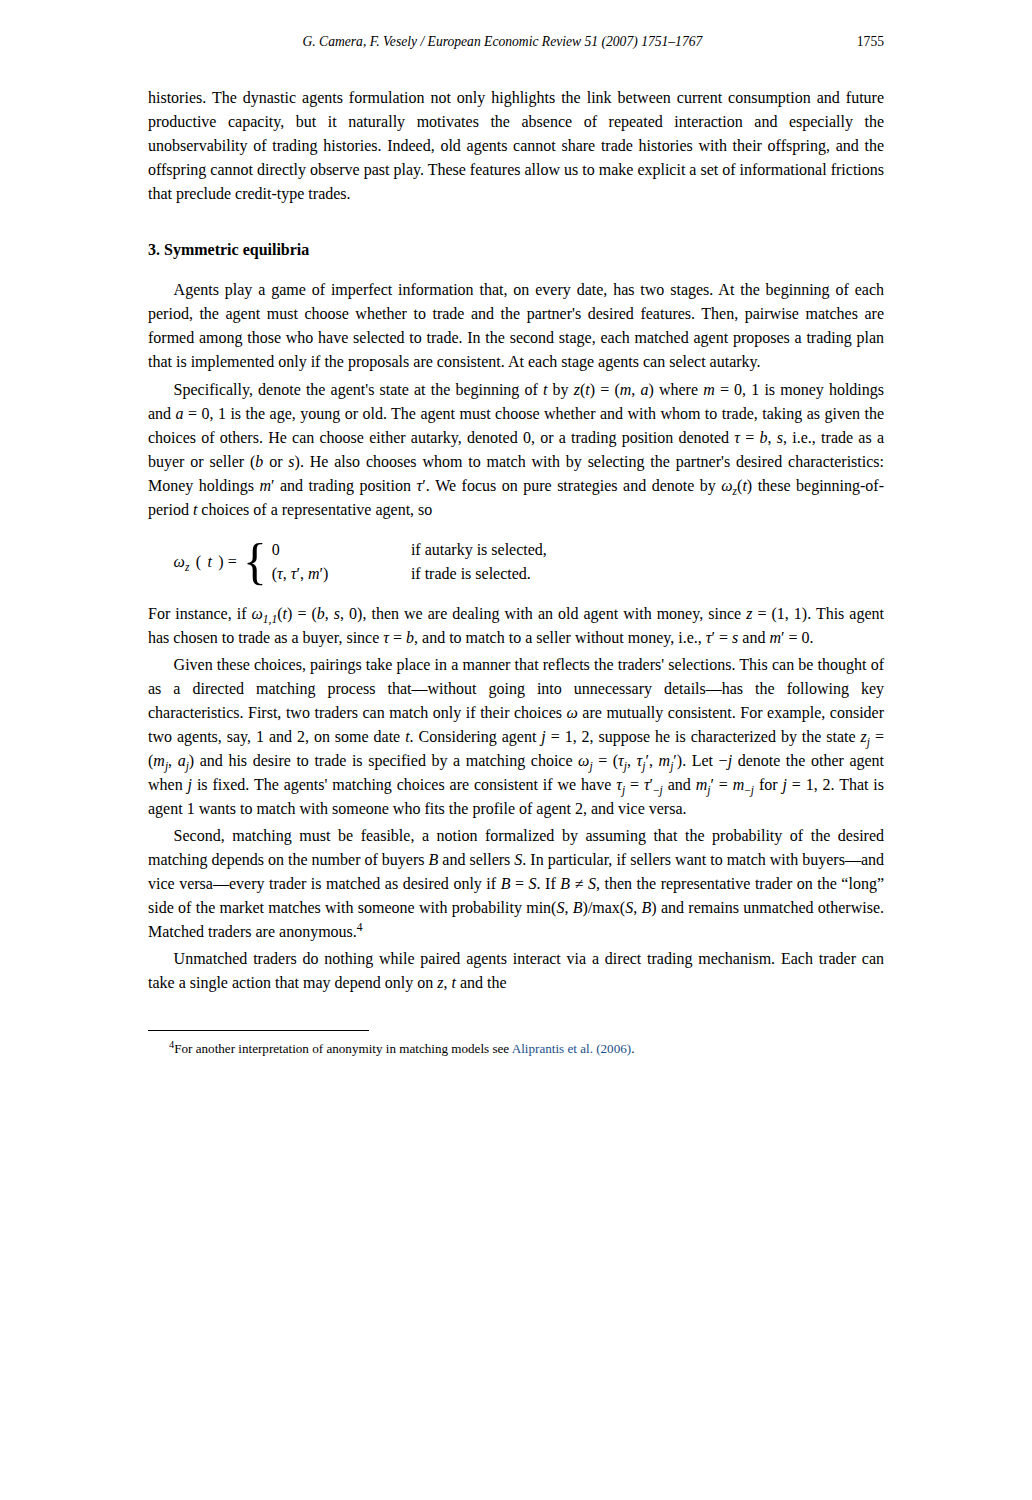G. Camera, F. Vesely / European Economic Review 51 (2007) 1751–1767 1755
histories. The dynastic agents formulation not only highlights the link between current consumption and future productive capacity, but it naturally motivates the absence of repeated interaction and especially the unobservability of trading histories. Indeed, old agents cannot share trade histories with their offspring, and the offspring cannot directly observe past play. These features allow us to make explicit a set of informational frictions that preclude credit-type trades.
3. Symmetric equilibria
Agents play a game of imperfect information that, on every date, has two stages. At the beginning of each period, the agent must choose whether to trade and the partner's desired features. Then, pairwise matches are formed among those who have selected to trade. In the second stage, each matched agent proposes a trading plan that is implemented only if the proposals are consistent. At each stage agents can select autarky.
Specifically, denote the agent's state at the beginning of t by z(t) = (m, a) where m = 0, 1 is money holdings and a = 0, 1 is the age, young or old. The agent must choose whether and with whom to trade, taking as given the choices of others. He can choose either autarky, denoted 0, or a trading position denoted τ = b, s, i.e., trade as a buyer or seller (b or s). He also chooses whom to match with by selecting the partner's desired characteristics: Money holdings m′ and trading position τ′. We focus on pure strategies and denote by ωz(t) these beginning-of-period t choices of a representative agent, so
ωz(t) = { 0 if autarky is selected, (τ, τ′, m′) if trade is selected.
For instance, if ω1,1(t) = (b, s, 0), then we are dealing with an old agent with money, since z = (1, 1). This agent has chosen to trade as a buyer, since τ = b, and to match to a seller without money, i.e., τ′ = s and m′ = 0.
Given these choices, pairings take place in a manner that reflects the traders' selections. This can be thought of as a directed matching process that—without going into unnecessary details—has the following key characteristics. First, two traders can match only if their choices ω are mutually consistent. For example, consider two agents, say, 1 and 2, on some date t. Considering agent j = 1, 2, suppose he is characterized by the state zj = (mj, aj) and his desire to trade is specified by a matching choice ωj = (τj, τj′, mj′). Let −j denote the other agent when j is fixed. The agents' matching choices are consistent if we have τj = τ′−j and mj′ = m−j for j = 1, 2. That is agent 1 wants to match with someone who fits the profile of agent 2, and vice versa.
Second, matching must be feasible, a notion formalized by assuming that the probability of the desired matching depends on the number of buyers B and sellers S. In particular, if sellers want to match with buyers—and vice versa—every trader is matched as desired only if B = S. If B ≠ S, then the representative trader on the “long” side of the market matches with someone with probability min(S, B)/max(S, B) and remains unmatched otherwise. Matched traders are anonymous.4
Unmatched traders do nothing while paired agents interact via a direct trading mechanism. Each trader can take a single action that may depend only on z, t and the
4For another interpretation of anonymity in matching models see Aliprantis et al. (2006).